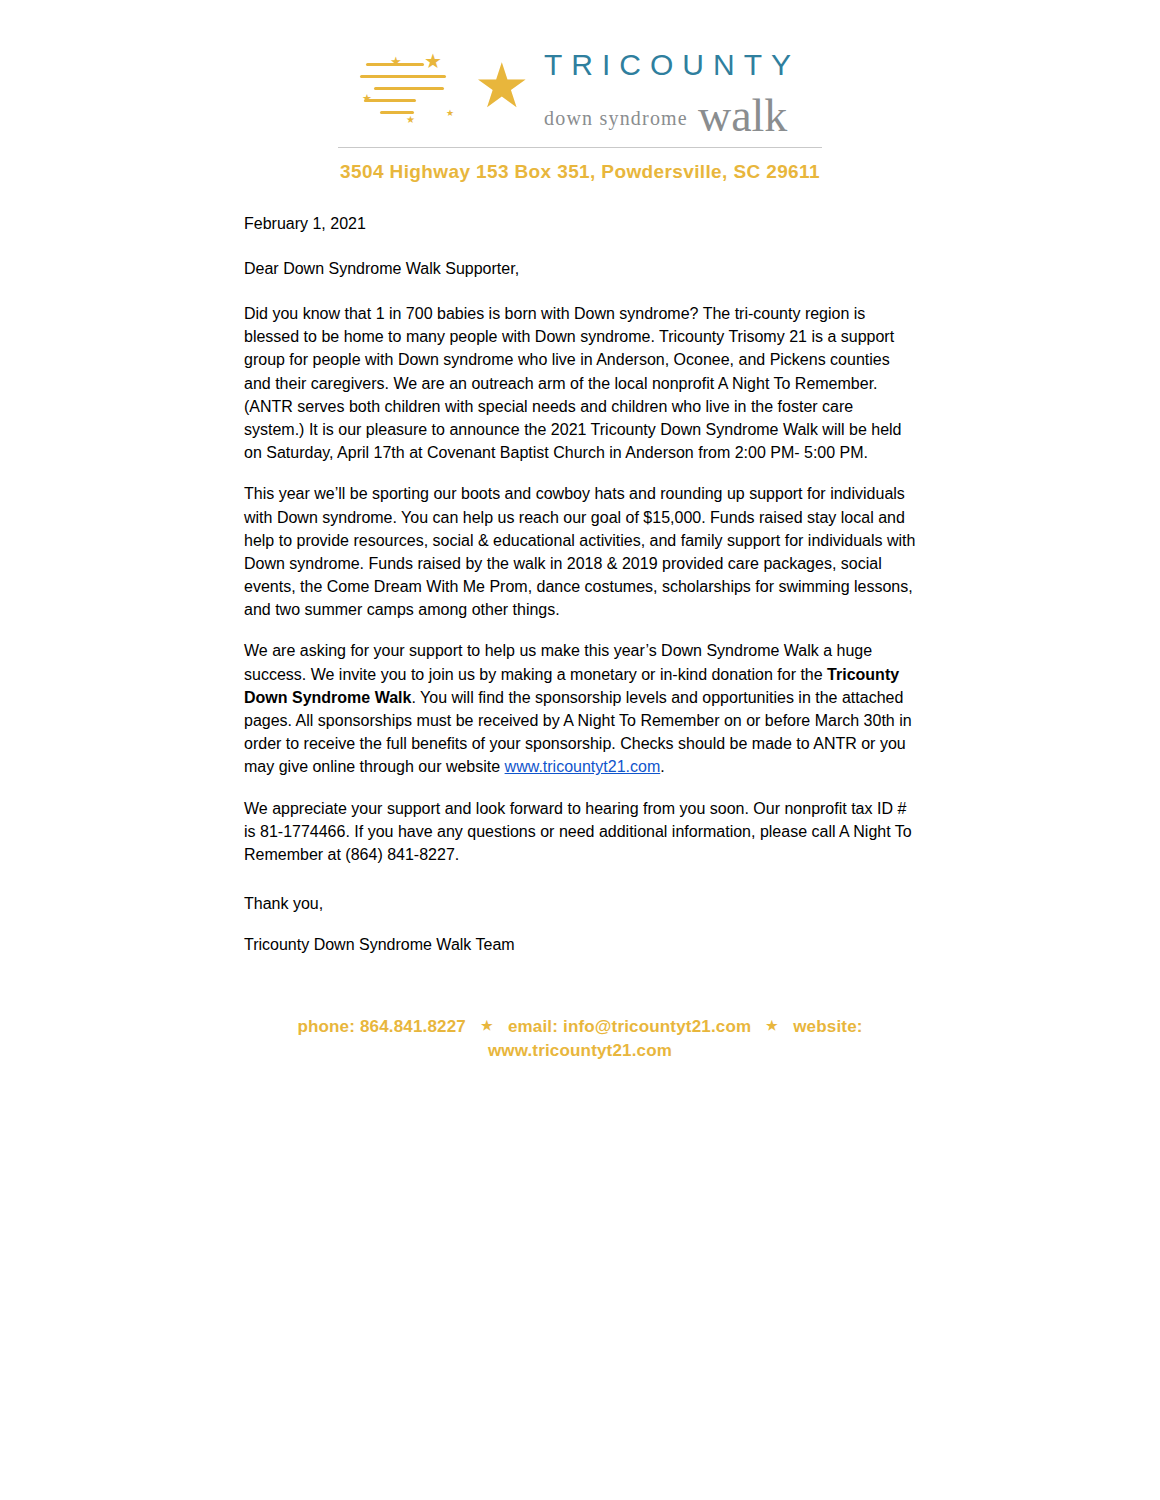★ ★ ★ ★ ★ ★
TRICOUNTY
down syndrome walk
3504 Highway 153 Box 351, Powdersville, SC 29611
February 1, 2021
Dear Down Syndrome Walk Supporter,
Did you know that 1 in 700 babies is born with Down syndrome? The tri-county region is blessed to be home to many people with Down syndrome. Tricounty Trisomy 21 is a support group for people with Down syndrome who live in Anderson, Oconee, and Pickens counties and their caregivers. We are an outreach arm of the local nonprofit A Night To Remember. (ANTR serves both children with special needs and children who live in the foster care system.) It is our pleasure to announce the 2021 Tricounty Down Syndrome Walk will be held on Saturday, April 17th at Covenant Baptist Church in Anderson from 2:00 PM- 5:00 PM.
This year we’ll be sporting our boots and cowboy hats and rounding up support for individuals with Down syndrome. You can help us reach our goal of $15,000. Funds raised stay local and help to provide resources, social & educational activities, and family support for individuals with Down syndrome. Funds raised by the walk in 2018 & 2019 provided care packages, social events, the Come Dream With Me Prom, dance costumes, scholarships for swimming lessons, and two summer camps among other things.
We are asking for your support to help us make this year’s Down Syndrome Walk a huge success. We invite you to join us by making a monetary or in-kind donation for the Tricounty Down Syndrome Walk. You will find the sponsorship levels and opportunities in the attached pages. All sponsorships must be received by A Night To Remember on or before March 30th in order to receive the full benefits of your sponsorship. Checks should be made to ANTR or you may give online through our website www.tricountyt21.com.
We appreciate your support and look forward to hearing from you soon. Our nonprofit tax ID # is 81-1774466. If you have any questions or need additional information, please call A Night To Remember at (864) 841-8227.
Thank you,
Tricounty Down Syndrome Walk Team
phone: 864.841.8227 email: info@tricountyt21.com website: www.tricountyt21.com